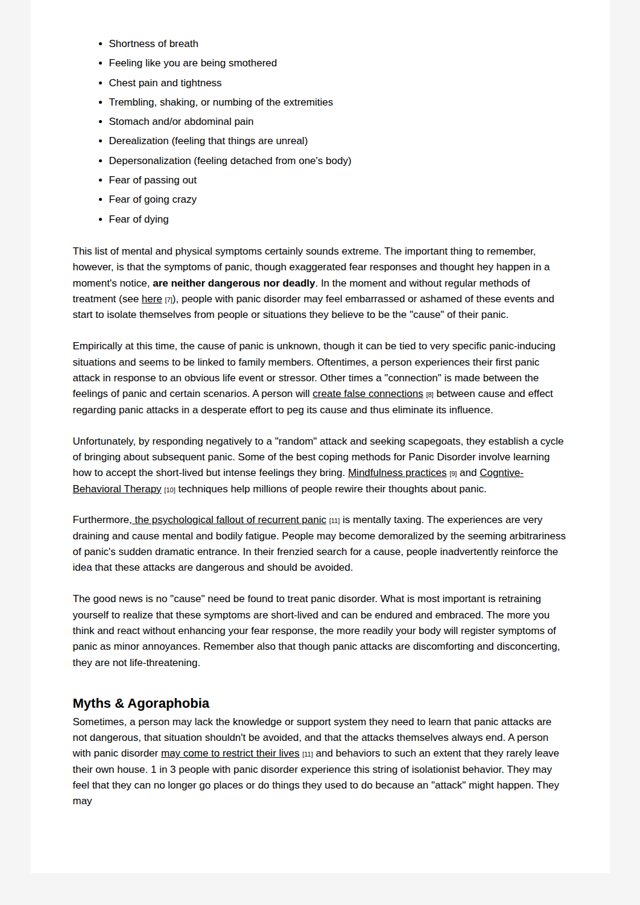Shortness of breath
Feeling like you are being smothered
Chest pain and tightness
Trembling, shaking, or numbing of the extremities
Stomach and/or abdominal pain
Derealization (feeling that things are unreal)
Depersonalization (feeling detached from one's body)
Fear of passing out
Fear of going crazy
Fear of dying
This list of mental and physical symptoms certainly sounds extreme. The important thing to remember, however, is that the symptoms of panic, though exaggerated fear responses and thought hey happen in a moment's notice, are neither dangerous nor deadly. In the moment and without regular methods of treatment (see here [7]), people with panic disorder may feel embarrassed or ashamed of these events and start to isolate themselves from people or situations they believe to be the "cause" of their panic.
Empirically at this time, the cause of panic is unknown, though it can be tied to very specific panic-inducing situations and seems to be linked to family members. Oftentimes, a person experiences their first panic attack in response to an obvious life event or stressor. Other times a "connection" is made between the feelings of panic and certain scenarios. A person will create false connections [8] between cause and effect regarding panic attacks in a desperate effort to peg its cause and thus eliminate its influence.
Unfortunately, by responding negatively to a "random" attack and seeking scapegoats, they establish a cycle of bringing about subsequent panic. Some of the best coping methods for Panic Disorder involve learning how to accept the short-lived but intense feelings they bring. Mindfulness practices [9] and Cogntive-Behavioral Therapy [10] techniques help millions of people rewire their thoughts about panic.
Furthermore, the psychological fallout of recurrent panic [11] is mentally taxing. The experiences are very draining and cause mental and bodily fatigue. People may become demoralized by the seeming arbitrariness of panic's sudden dramatic entrance. In their frenzied search for a cause, people inadvertently reinforce the idea that these attacks are dangerous and should be avoided.
The good news is no "cause" need be found to treat panic disorder. What is most important is retraining yourself to realize that these symptoms are short-lived and can be endured and embraced. The more you think and react without enhancing your fear response, the more readily your body will register symptoms of panic as minor annoyances. Remember also that though panic attacks are discomforting and disconcerting, they are not life-threatening.
Myths & Agoraphobia
Sometimes, a person may lack the knowledge or support system they need to learn that panic attacks are not dangerous, that situation shouldn't be avoided, and that the attacks themselves always end. A person with panic disorder may come to restrict their lives [11] and behaviors to such an extent that they rarely leave their own house. 1 in 3 people with panic disorder experience this string of isolationist behavior. They may feel that they can no longer go places or do things they used to do because an "attack" might happen. They may